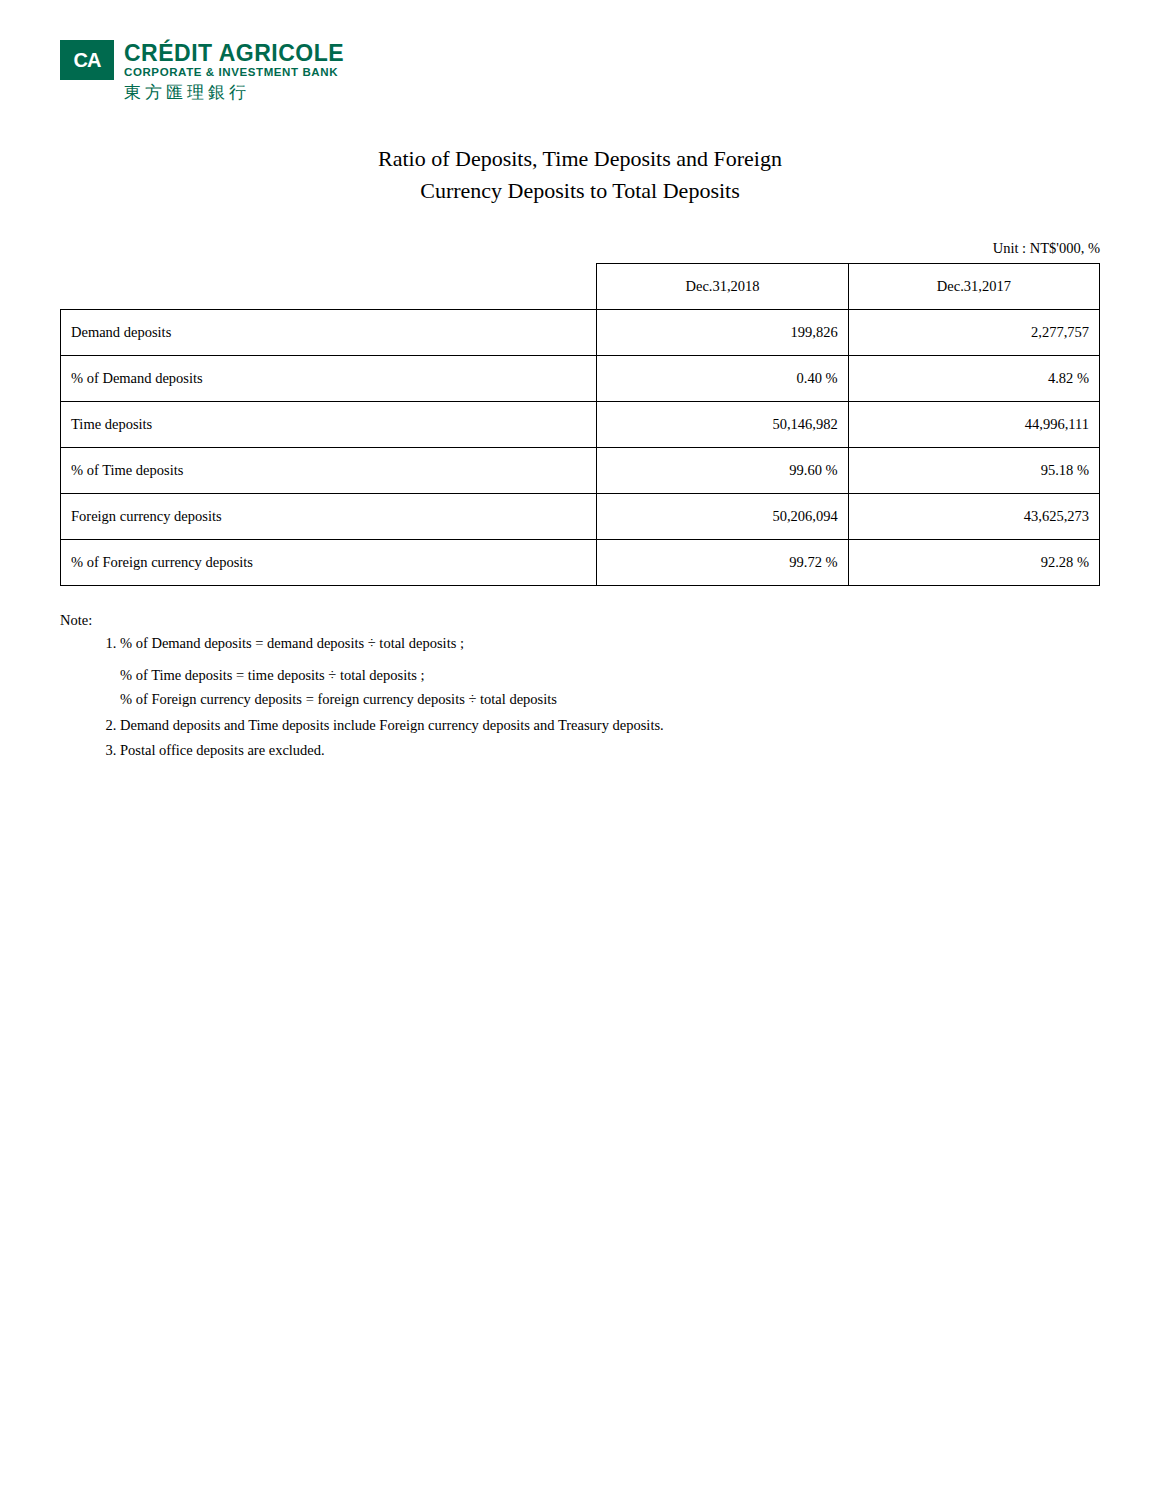CA
CRÉDIT AGRICOLE
CORPORATE & INVESTMENT BANK
東方匯理銀行
Ratio of Deposits, Time Deposits and Foreign
Currency Deposits to Total Deposits
Unit : NT$'000, %
| | Dec.31,2018 | Dec.31,2017 |
| --- | --- | --- |
| Demand deposits | 199,826 | 2,277,757 |
| % of Demand deposits | 0.40 % | 4.82 % |
| Time deposits | 50,146,982 | 44,996,111 |
| % of Time deposits | 99.60 % | 95.18 % |
| Foreign currency deposits | 50,206,094 | 43,625,273 |
| % of Foreign currency deposits | 99.72 % | 92.28 % |
Note:
% of Demand deposits = demand deposits ÷ total deposits ;
% of Time deposits = time deposits ÷ total deposits ;
% of Foreign currency deposits = foreign currency deposits ÷ total deposits
Demand deposits and Time deposits include Foreign currency deposits and Treasury deposits.
Postal office deposits are excluded.